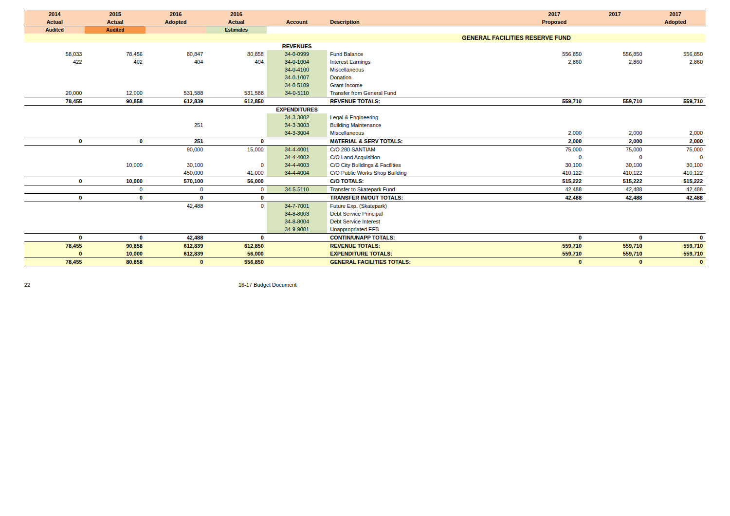| 2014 | 2015 | 2016 | 2016 | | | 2017 | 2017 | 2017 |
| Actual | Actual | Adopted | Actual | Account | Description | Proposed | | Adopted |
| Audited | Audited | | Estimates | | | | | |
| | | GENERAL FACILITIES RESERVE FUND |
| | REVENUES | |
| 58,033 | 78,456 | 80,847 | 80,858 | 34-0-0999 | Fund Balance | 556,850 | 556,850 | 556,850 |
| 422 | 402 | 404 | 404 | 34-0-1004 | Interest Earnings | 2,860 | 2,860 | 2,860 |
| | | | | 34-0-4100 | Miscellaneous | | | |
| | | | | 34-0-1007 | Donation | | | |
| | | | | 34-0-5109 | Grant Income | | | |
| 20,000 | 12,000 | 531,588 | 531,588 | 34-0-5110 | Transfer from General Fund | | | |
| 78,455 | 90,858 | 612,839 | 612,850 | | REVENUE TOTALS: | 559,710 | 559,710 | 559,710 |
| | EXPENDITURES | |
| | | | | 34-3-3002 | Legal & Engineering | | | |
| | | 251 | | 34-3-3003 | Building Maintenance | | | |
| | | | | 34-3-3004 | Miscellaneous | 2,000 | 2,000 | 2,000 |
| 0 | 0 | 251 | 0 | | MATERIAL & SERV TOTALS: | 2,000 | 2,000 | 2,000 |
| | | 90,000 | 15,000 | 34-4-4001 | C/O 280 SANTIAM | 75,000 | 75,000 | 75,000 |
| | | | | 34-4-4002 | C/O Land Acquisition | 0 | 0 | 0 |
| | 10,000 | 30,100 | 0 | 34-4-4003 | C/O City Buildings & Facilities | 30,100 | 30,100 | 30,100 |
| | | 450,000 | 41,000 | 34-4-4004 | C/O Public Works Shop Building | 410,122 | 410,122 | 410,122 |
| 0 | 10,000 | 570,100 | 56,000 | | C/O TOTALS: | 515,222 | 515,222 | 515,222 |
| | 0 | 0 | 0 | 34-5-5110 | Transfer to Skatepark Fund | 42,488 | 42,488 | 42,488 |
| 0 | 0 | 0 | 0 | | TRANSFER IN/OUT TOTALS: | 42,488 | 42,488 | 42,488 |
| | | 42,488 | 0 | 34-7-7001 | Future Exp. (Skatepark) | | | |
| | | | | 34-8-8003 | Debt Service Principal | | | |
| | | | | 34-8-8004 | Debt Service Interest | | | |
| | | | | 34-9-9001 | Unappropriated EFB | | | |
| 0 | 0 | 42,488 | 0 | | CONTIN/UNAPP TOTALS: | 0 | 0 | 0 |
| 78,455 | 90,858 | 612,839 | 612,850 | | REVENUE TOTALS: | 559,710 | 559,710 | 559,710 |
| 0 | 10,000 | 612,839 | 56,000 | | EXPENDITURE TOTALS: | 559,710 | 559,710 | 559,710 |
| 78,455 | 80,858 | 0 | 556,850 | | GENERAL FACILITIES TOTALS: | 0 | 0 | 0 |
22
16-17 Budget Document